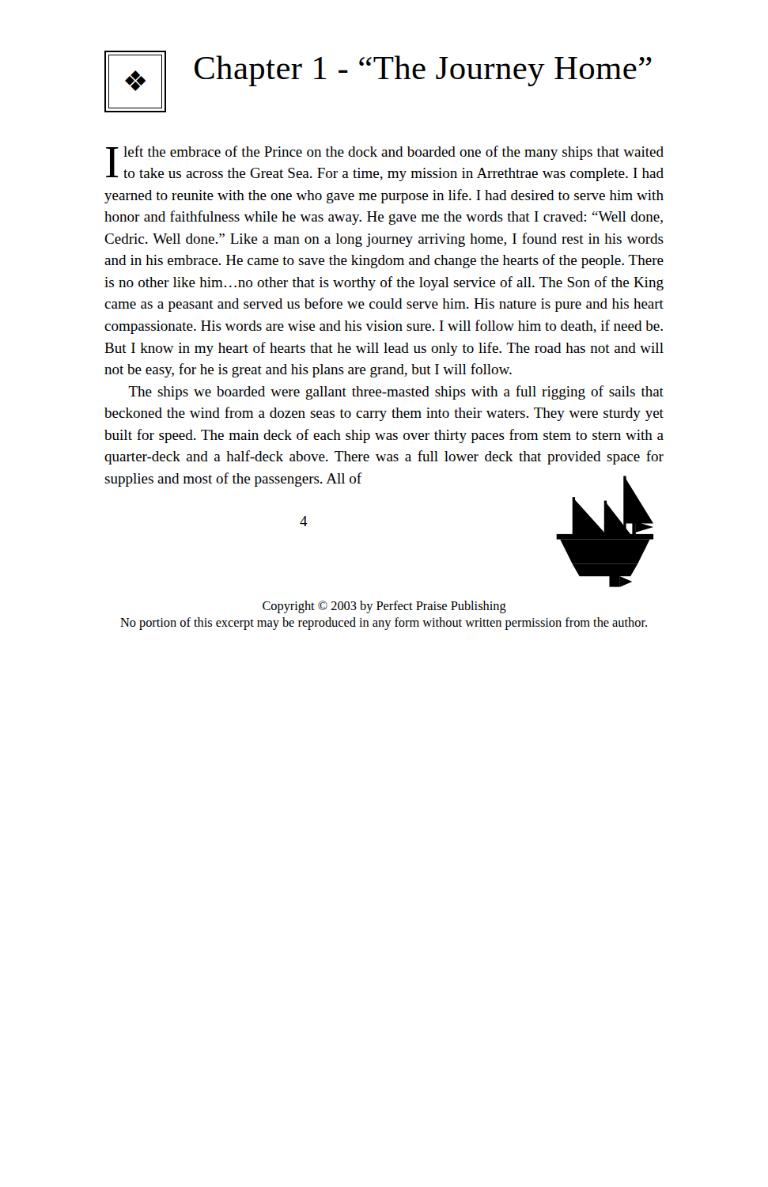❖
Chapter 1 - “The Journey Home”
Ileft the embrace of the Prince on the dock and boarded one of the many ships that waited to take us across the Great Sea. For a time, my mission in Arrethtrae was complete. I had yearned to reunite with the one who gave me purpose in life. I had desired to serve him with honor and faithfulness while he was away. He gave me the words that I craved: “Well done, Cedric. Well done.” Like a man on a long journey arriving home, I found rest in his words and in his embrace. He came to save the kingdom and change the hearts of the people. There is no other like him…no other that is worthy of the loyal service of all. The Son of the King came as a peasant and served us before we could serve him. His nature is pure and his heart compassionate. His words are wise and his vision sure. I will follow him to death, if need be. But I know in my heart of hearts that he will lead us only to life. The road has not and will not be easy, for he is great and his plans are grand, but I will follow.
The ships we boarded were gallant three-masted ships with a full rigging of sails that beckoned the wind from a dozen seas to carry them into their waters. They were sturdy yet built for speed. The main deck of each ship was over thirty paces from stem to stern with a quarter-deck and a half-deck above. There was a full lower deck that provided space for supplies and most of the passengers. All of
4
Copyright © 2003 by Perfect Praise Publishing
No portion of this excerpt may be reproduced in any form without written permission from the author.